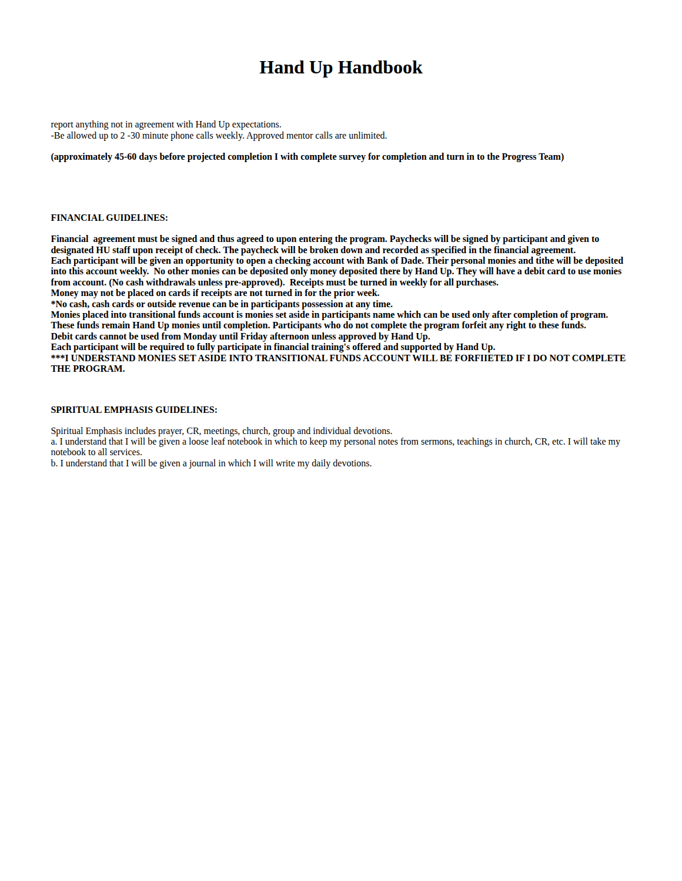Hand Up Handbook
report anything not in agreement with Hand Up expectations.
-Be allowed up to 2 -30 minute phone calls weekly. Approved mentor calls are unlimited.
(approximately 45-60 days before projected completion I with complete survey for completion and turn in to the Progress Team)
FINANCIAL GUIDELINES:
Financial agreement must be signed and thus agreed to upon entering the program. Paychecks will be signed by participant and given to designated HU staff upon receipt of check. The paycheck will be broken down and recorded as specified in the financial agreement.
Each participant will be given an opportunity to open a checking account with Bank of Dade. Their personal monies and tithe will be deposited into this account weekly. No other monies can be deposited only money deposited there by Hand Up. They will have a debit card to use monies from account. (No cash withdrawals unless pre-approved). Receipts must be turned in weekly for all purchases.
Money may not be placed on cards if receipts are not turned in for the prior week.
*No cash, cash cards or outside revenue can be in participants possession at any time.
Monies placed into transitional funds account is monies set aside in participants name which can be used only after completion of program. These funds remain Hand Up monies until completion. Participants who do not complete the program forfeit any right to these funds.
Debit cards cannot be used from Monday until Friday afternoon unless approved by Hand Up.
Each participant will be required to fully participate in financial training's offered and supported by Hand Up.
***I UNDERSTAND MONIES SET ASIDE INTO TRANSITIONAL FUNDS ACCOUNT WILL BE FORFIIETED IF I DO NOT COMPLETE THE PROGRAM.
SPIRITUAL EMPHASIS GUIDELINES:
Spiritual Emphasis includes prayer, CR, meetings, church, group and individual devotions.
a. I understand that I will be given a loose leaf notebook in which to keep my personal notes from sermons, teachings in church, CR, etc. I will take my notebook to all services.
b. I understand that I will be given a journal in which I will write my daily devotions.